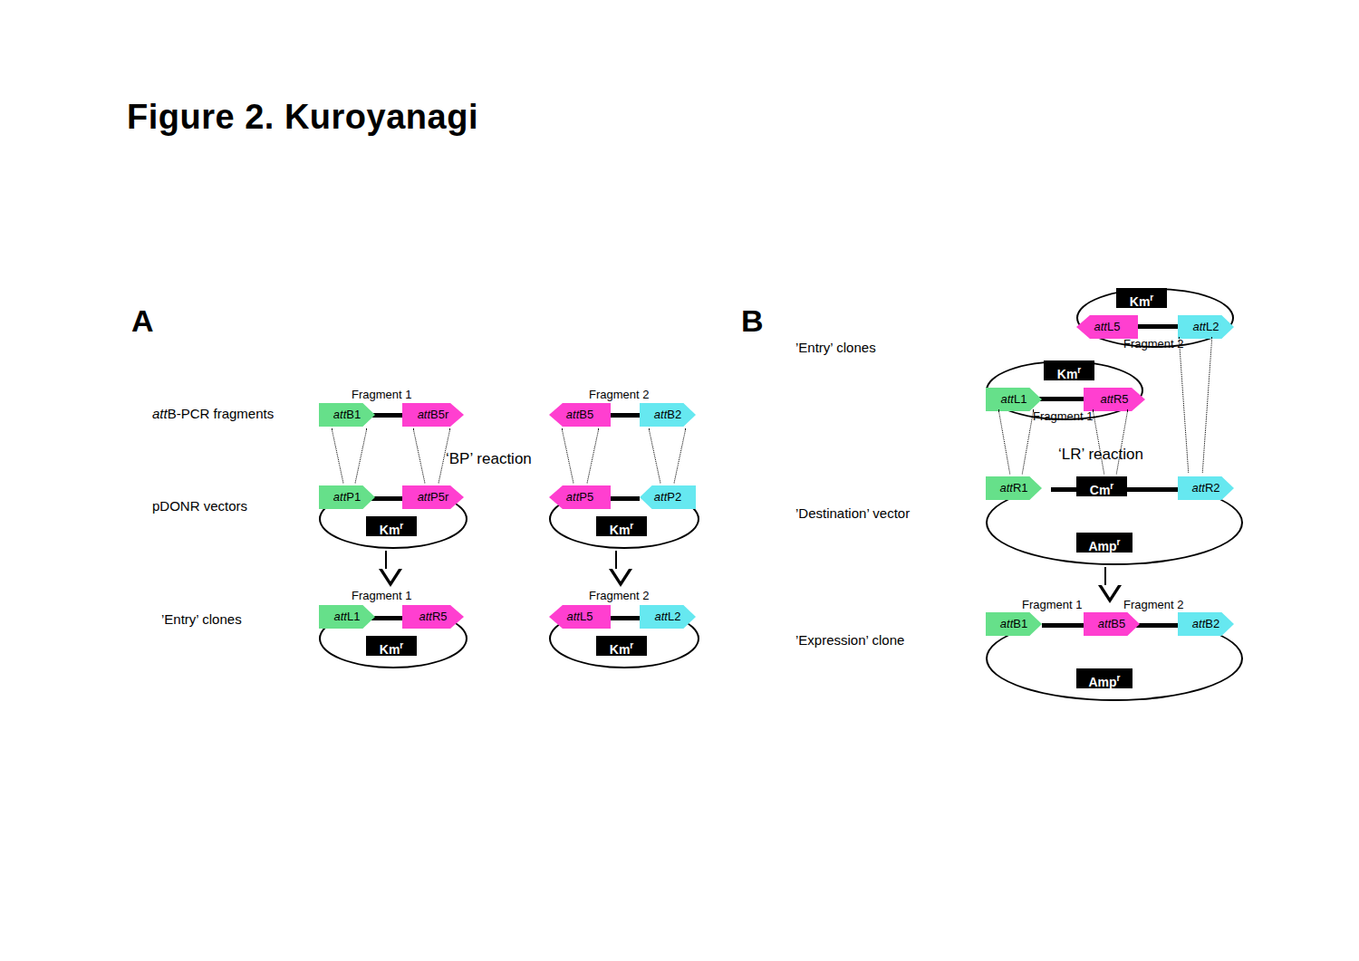Figure 2. Kuroyanagi
A
att B-PCR fragments
pDONR vectors
’Entry’ clones
‘BP’ reaction
Fragment 1
att B1
att B5r
att P1
att P5r
Kmr
Fragment 1
att L1
att R5
Kmr
Fragment 2
att B5
att B2
att P5
att P2
Kmr
Fragment 2
att L5
att L2
Kmr
B
’Entry’ clones
’Destination’ vector
’Expression’ clone
‘LR’ reaction
Kmr
att L5
att L2
Fragment 2
Kmr
att L1
att R5
Fragment 1
att R1
Cmr
att R2
Ampr
Fragment 1
Fragment 2
att B1
att B5
att B2
Ampr